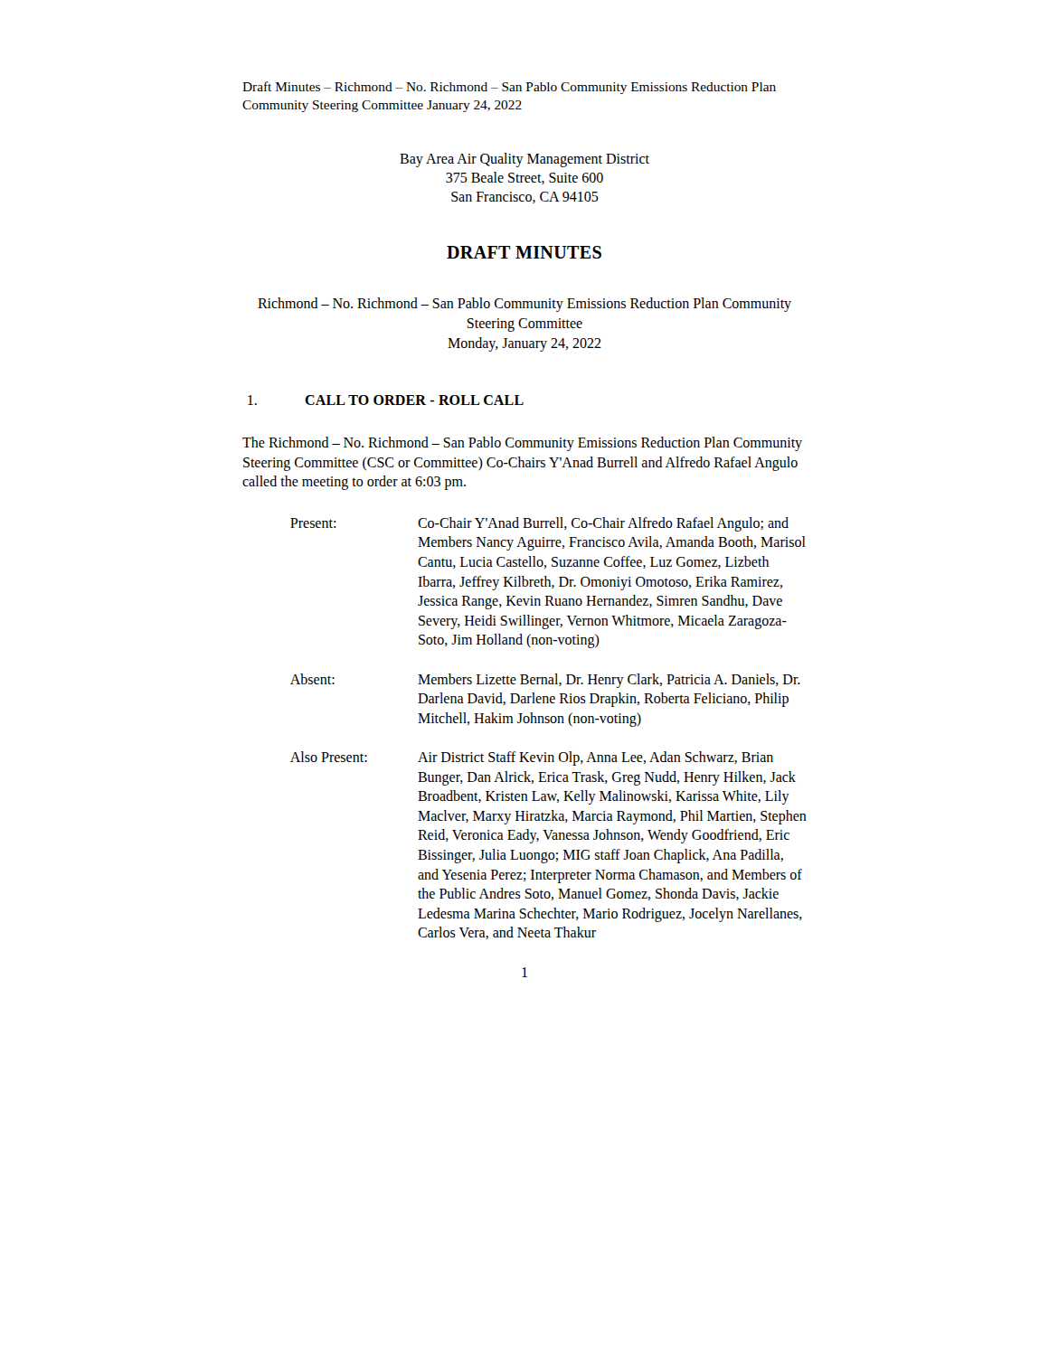Draft Minutes – Richmond – No. Richmond – San Pablo Community Emissions Reduction Plan Community Steering Committee January 24, 2022
Bay Area Air Quality Management District
375 Beale Street, Suite 600
San Francisco, CA 94105
DRAFT MINUTES
Richmond – No. Richmond – San Pablo Community Emissions Reduction Plan Community Steering Committee
Monday, January 24, 2022
1.
CALL TO ORDER - ROLL CALL
The Richmond – No. Richmond – San Pablo Community Emissions Reduction Plan Community Steering Committee (CSC or Committee) Co-Chairs Y'Anad Burrell and Alfredo Rafael Angulo called the meeting to order at 6:03 pm.
| Present: | Co-Chair Y'Anad Burrell, Co-Chair Alfredo Rafael Angulo; and Members Nancy Aguirre, Francisco Avila, Amanda Booth, Marisol Cantu, Lucia Castello, Suzanne Coffee, Luz Gomez, Lizbeth Ibarra, Jeffrey Kilbreth, Dr. Omoniyi Omotoso, Erika Ramirez, Jessica Range, Kevin Ruano Hernandez, Simren Sandhu, Dave Severy, Heidi Swillinger, Vernon Whitmore, Micaela Zaragoza-Soto, Jim Holland (non-voting) |
| Absent: | Members Lizette Bernal, Dr. Henry Clark, Patricia A. Daniels, Dr. Darlena David, Darlene Rios Drapkin, Roberta Feliciano, Philip Mitchell, Hakim Johnson (non-voting) |
| Also Present: | Air District Staff Kevin Olp, Anna Lee, Adan Schwarz, Brian Bunger, Dan Alrick, Erica Trask, Greg Nudd, Henry Hilken, Jack Broadbent, Kristen Law, Kelly Malinowski, Karissa White, Lily Maclver, Marxy Hiratzka, Marcia Raymond, Phil Martien, Stephen Reid, Veronica Eady, Vanessa Johnson, Wendy Goodfriend, Eric Bissinger, Julia Luongo; MIG staff Joan Chaplick, Ana Padilla, and Yesenia Perez; Interpreter Norma Chamason, and Members of the Public Andres Soto, Manuel Gomez, Shonda Davis, Jackie Ledesma Marina Schechter, Mario Rodriguez, Jocelyn Narellanes, Carlos Vera, and Neeta Thakur |
1